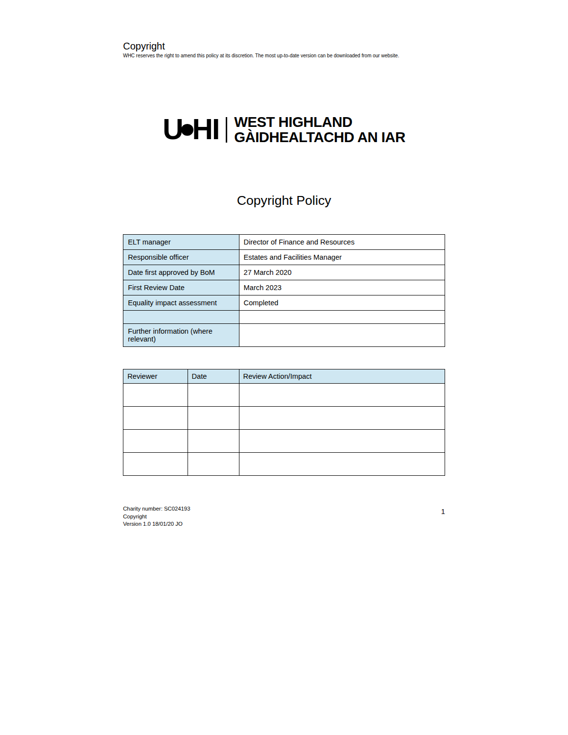Copyright
WHC reserves the right to amend this policy at its discretion. The most up-to-date version can be downloaded from our website.
U HI
WEST HIGHLAND
GÀIDHEALTACHD AN IAR
Copyright Policy
| ELT manager | Director of Finance and Resources |
| Responsible officer | Estates and Facilities Manager |
| Date first approved by BoM | 27 March 2020 |
| First Review Date | March 2023 |
| Equality impact assessment | Completed |
| Further information (where relevant) | |
| Reviewer | Date | Review Action/Impact |
| --- | --- | --- |
1
Charity number: SC024193
Copyright
Version 1.0 18/01/20 JO